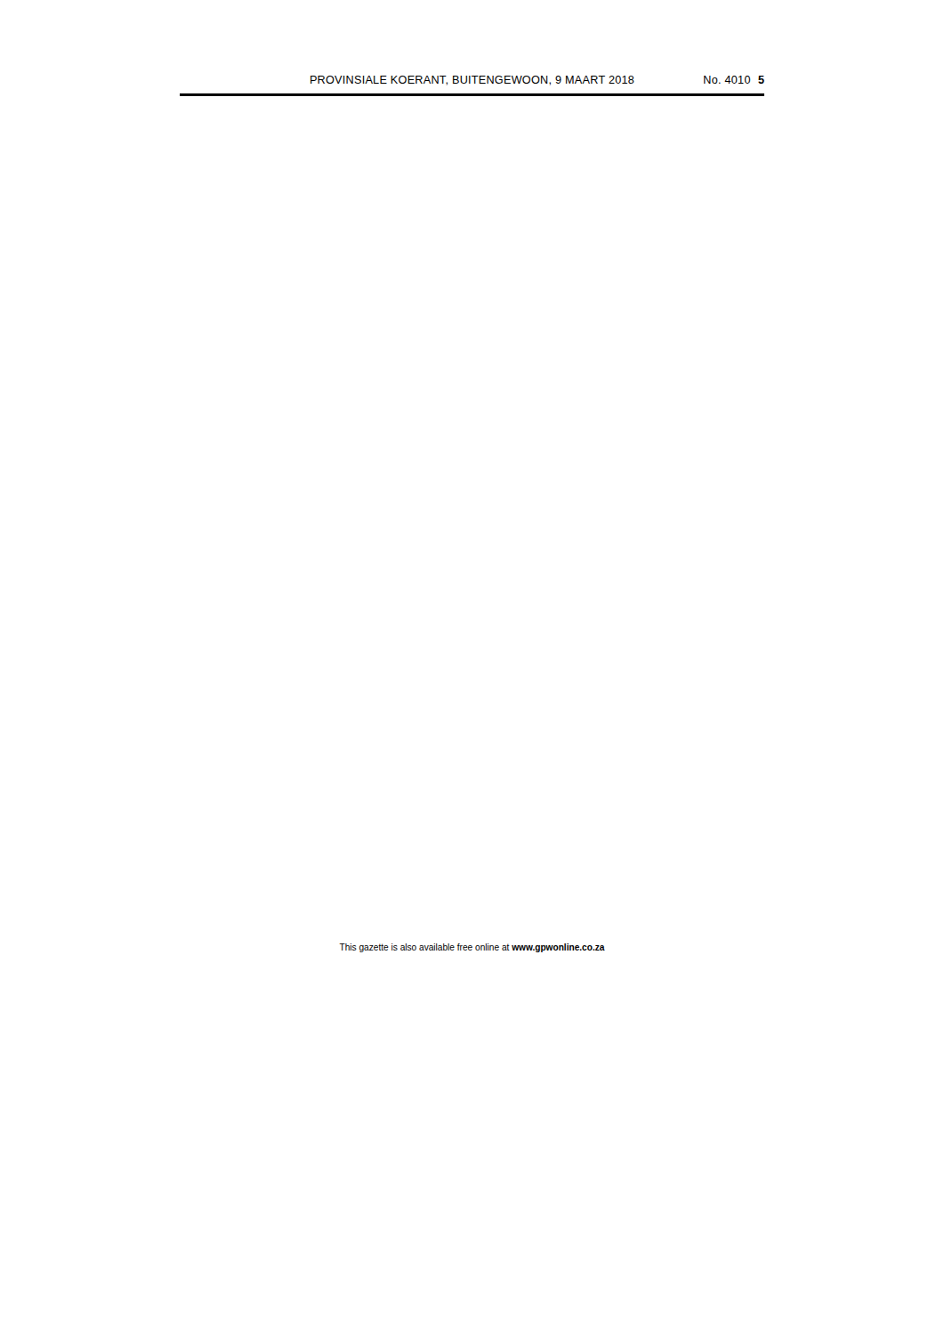PROVINSIALE KOERANT, BUITENGEWOON, 9 MAART 2018
No. 40105
This gazette is also available free online at www.gpwonline.co.za